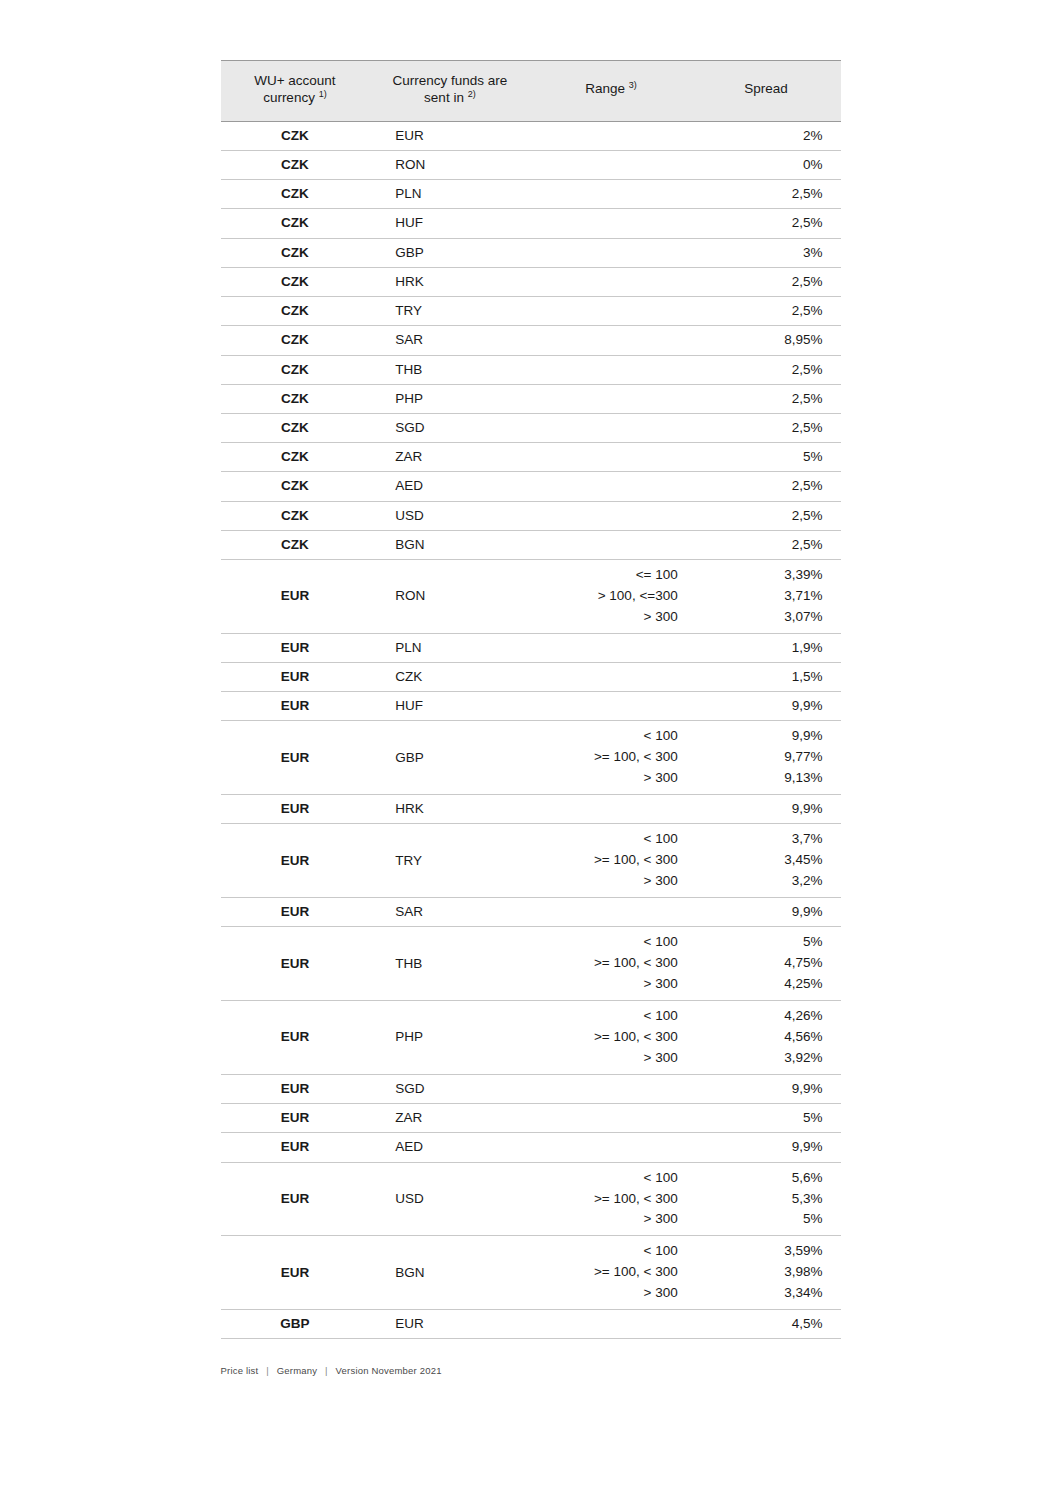| WU+ account currency 1) | Currency funds are sent in 2) | Range 3) | Spread |
| --- | --- | --- | --- |
| CZK | EUR | | 2% |
| CZK | RON | | 0% |
| CZK | PLN | | 2,5% |
| CZK | HUF | | 2,5% |
| CZK | GBP | | 3% |
| CZK | HRK | | 2,5% |
| CZK | TRY | | 2,5% |
| CZK | SAR | | 8,95% |
| CZK | THB | | 2,5% |
| CZK | PHP | | 2,5% |
| CZK | SGD | | 2,5% |
| CZK | ZAR | | 5% |
| CZK | AED | | 2,5% |
| CZK | USD | | 2,5% |
| CZK | BGN | | 2,5% |
| EUR | RON | <= 100 > 100, <=300 > 300 | 3,39% 3,71% 3,07% |
| EUR | PLN | | 1,9% |
| EUR | CZK | | 1,5% |
| EUR | HUF | | 9,9% |
| EUR | GBP | < 100 >= 100, < 300 > 300 | 9,9% 9,77% 9,13% |
| EUR | HRK | | 9,9% |
| EUR | TRY | < 100 >= 100, < 300 > 300 | 3,7% 3,45% 3,2% |
| EUR | SAR | | 9,9% |
| EUR | THB | < 100 >= 100, < 300 > 300 | 5% 4,75% 4,25% |
| EUR | PHP | < 100 >= 100, < 300 > 300 | 4,26% 4,56% 3,92% |
| EUR | SGD | | 9,9% |
| EUR | ZAR | | 5% |
| EUR | AED | | 9,9% |
| EUR | USD | < 100 >= 100, < 300 > 300 | 5,6% 5,3% 5% |
| EUR | BGN | < 100 >= 100, < 300 > 300 | 3,59% 3,98% 3,34% |
| GBP | EUR | | 4,5% |
Price list | Germany | Version November 2021